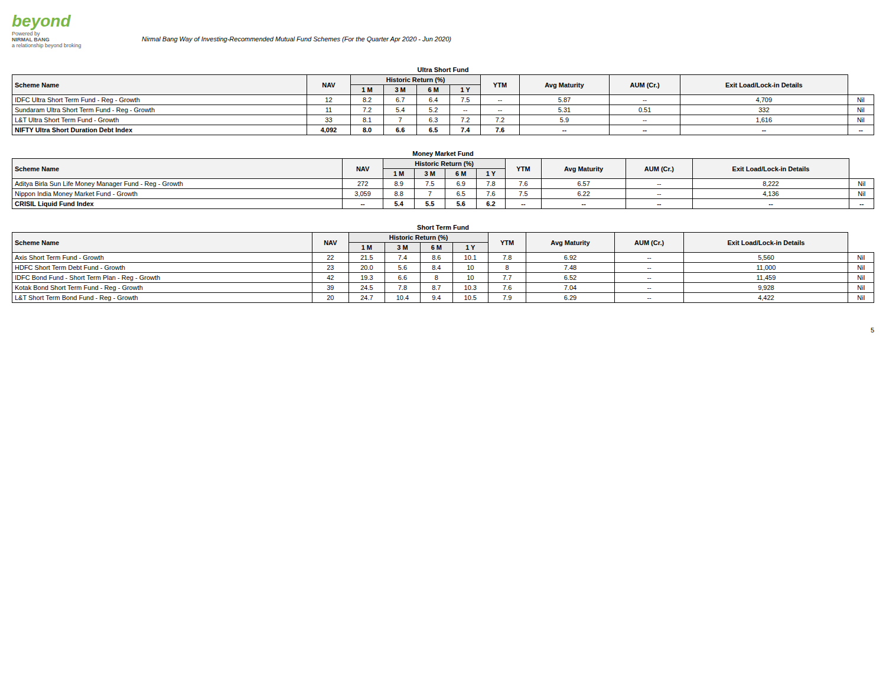beyond
Powered by
NIRMAL BANG
a relationship beyond broking
Nirmal Bang Way of Investing-Recommended Mutual Fund Schemes (For the Quarter Apr 2020 - Jun 2020)
Ultra Short Fund
| Scheme Name | NAV | Historic Return (%) | YTM | Avg Maturity | AUM (Cr.) | Exit Load/Lock-in Details |
| --- | --- | --- | --- | --- | --- | --- |
| 1 M | 3 M | 6 M | 1 Y |
| IDFC Ultra Short Term Fund - Reg - Growth | 12 | 8.2 | 6.7 | 6.4 | 7.5 | -- | 5.87 | -- | 4,709 | Nil |
| Sundaram Ultra Short Term Fund - Reg - Growth | 11 | 7.2 | 5.4 | 5.2 | -- | -- | 5.31 | 0.51 | 332 | Nil |
| L&T Ultra Short Term Fund - Growth | 33 | 8.1 | 7 | 6.3 | 7.2 | 7.2 | 5.9 | -- | 1,616 | Nil |
| NIFTY Ultra Short Duration Debt Index | 4,092 | 8.0 | 6.6 | 6.5 | 7.4 | 7.6 | -- | -- | -- | -- |
Money Market Fund
| Scheme Name | NAV | Historic Return (%) | YTM | Avg Maturity | AUM (Cr.) | Exit Load/Lock-in Details |
| --- | --- | --- | --- | --- | --- | --- |
| 1 M | 3 M | 6 M | 1 Y |
| Aditya Birla Sun Life Money Manager Fund - Reg - Growth | 272 | 8.9 | 7.5 | 6.9 | 7.8 | 7.6 | 6.57 | -- | 8,222 | Nil |
| Nippon India Money Market Fund - Growth | 3,059 | 8.8 | 7 | 6.5 | 7.6 | 7.5 | 6.22 | -- | 4,136 | Nil |
| CRISIL Liquid Fund Index | -- | 5.4 | 5.5 | 5.6 | 6.2 | -- | -- | -- | -- | -- |
Short Term Fund
| Scheme Name | NAV | Historic Return (%) | YTM | Avg Maturity | AUM (Cr.) | Exit Load/Lock-in Details |
| --- | --- | --- | --- | --- | --- | --- |
| 1 M | 3 M | 6 M | 1 Y |
| Axis Short Term Fund - Growth | 22 | 21.5 | 7.4 | 8.6 | 10.1 | 7.8 | 6.92 | -- | 5,560 | Nil |
| HDFC Short Term Debt Fund - Growth | 23 | 20.0 | 5.6 | 8.4 | 10 | 8 | 7.48 | -- | 11,000 | Nil |
| IDFC Bond Fund - Short Term Plan - Reg - Growth | 42 | 19.3 | 6.6 | 8 | 10 | 7.7 | 6.52 | -- | 11,459 | Nil |
| Kotak Bond Short Term Fund - Reg - Growth | 39 | 24.5 | 7.8 | 8.7 | 10.3 | 7.6 | 7.04 | -- | 9,928 | Nil |
| L&T Short Term Bond Fund - Reg - Growth | 20 | 24.7 | 10.4 | 9.4 | 10.5 | 7.9 | 6.29 | -- | 4,422 | Nil |
5